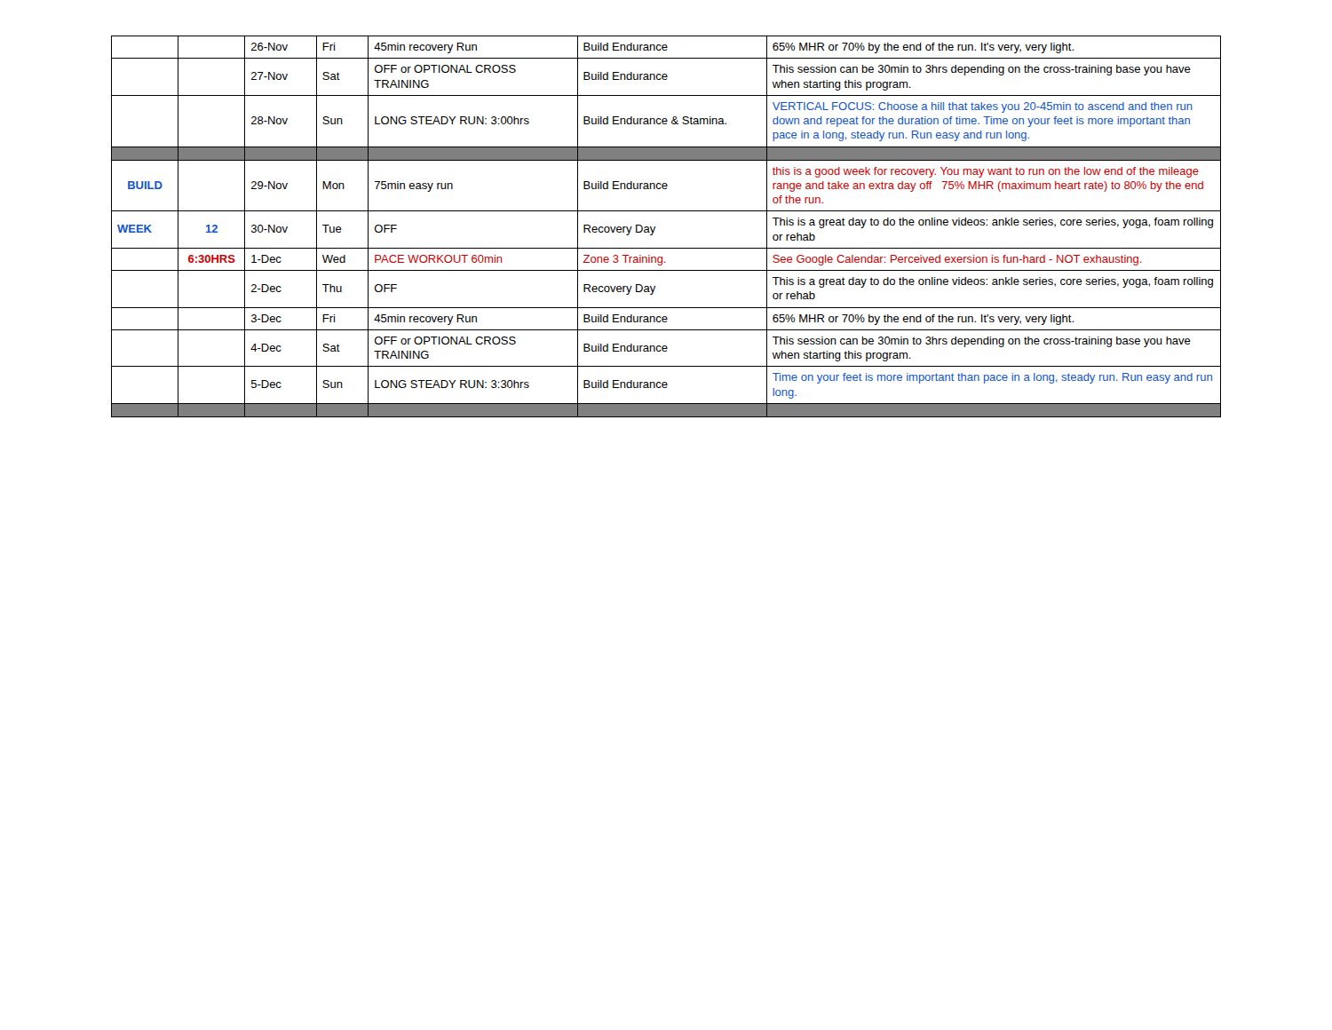| | | 26-Nov | Fri | 45min recovery Run | Build Endurance | 65% MHR or 70% by the end of the run. It's very, very light. |
| | | 27-Nov | Sat | OFF or OPTIONAL CROSS TRAINING | Build Endurance | This session can be 30min to 3hrs depending on the cross-training base you have when starting this program. |
| | | 28-Nov | Sun | LONG STEADY RUN: 3:00hrs | Build Endurance & Stamina. | VERTICAL FOCUS: Choose a hill that takes you 20-45min to ascend and then run down and repeat for the duration of time. Time on your feet is more important than pace in a long, steady run. Run easy and run long. |
| BUILD | | 29-Nov | Mon | 75min easy run | Build Endurance | this is a good week for recovery. You may want to run on the low end of the mileage range and take an extra day off 75% MHR (maximum heart rate) to 80% by the end of the run. |
| WEEK | 12 | 30-Nov | Tue | OFF | Recovery Day | This is a great day to do the online videos: ankle series, core series, yoga, foam rolling or rehab |
| | 6:30HRS | 1-Dec | Wed | PACE WORKOUT 60min | Zone 3 Training. | See Google Calendar: Perceived exersion is fun-hard - NOT exhausting. |
| | | 2-Dec | Thu | OFF | Recovery Day | This is a great day to do the online videos: ankle series, core series, yoga, foam rolling or rehab |
| | | 3-Dec | Fri | 45min recovery Run | Build Endurance | 65% MHR or 70% by the end of the run. It's very, very light. |
| | | 4-Dec | Sat | OFF or OPTIONAL CROSS TRAINING | Build Endurance | This session can be 30min to 3hrs depending on the cross-training base you have when starting this program. |
| | | 5-Dec | Sun | LONG STEADY RUN: 3:30hrs | Build Endurance | Time on your feet is more important than pace in a long, steady run. Run easy and run long. |